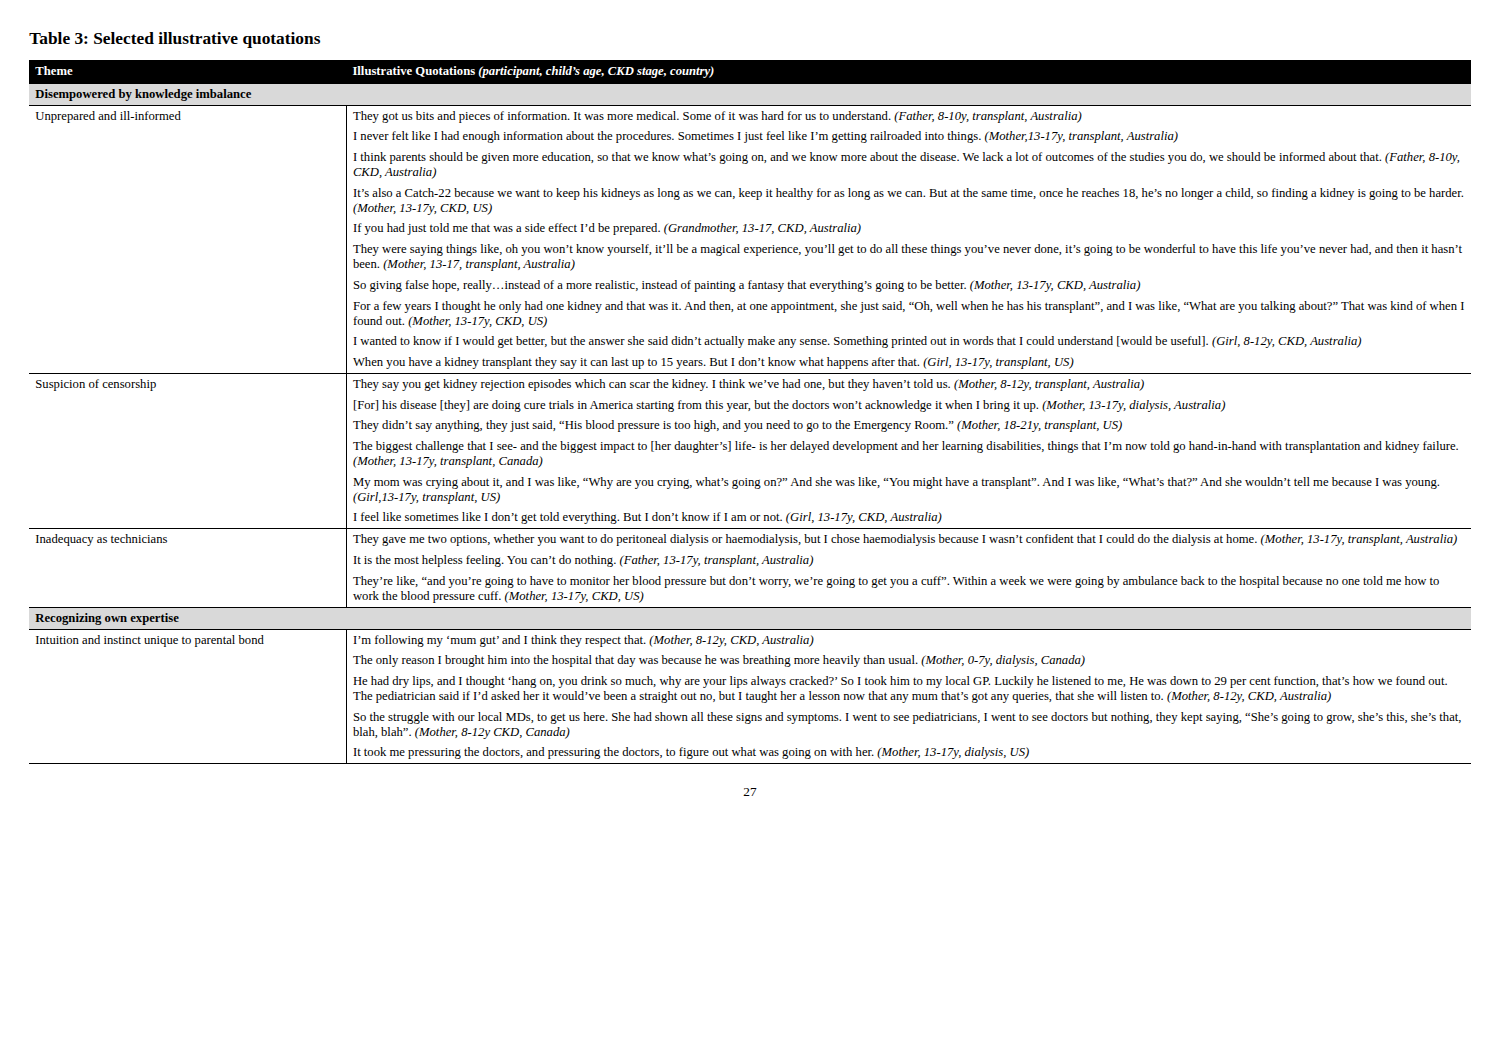Table 3: Selected illustrative quotations
| Theme | Illustrative Quotations (participant, child’s age, CKD stage, country) |
| --- | --- |
| Disempowered by knowledge imbalance |
| Unprepared and ill-informed | They got us bits and pieces of information. It was more medical. Some of it was hard for us to understand. (Father, 8-10y, transplant, Australia) I never felt like I had enough information about the procedures. Sometimes I just feel like I’m getting railroaded into things. (Mother,13-17y, transplant, Australia) I think parents should be given more education, so that we know what’s going on, and we know more about the disease. We lack a lot of outcomes of the studies you do, we should be informed about that. (Father, 8-10y, CKD, Australia) It’s also a Catch-22 because we want to keep his kidneys as long as we can, keep it healthy for as long as we can. But at the same time, once he reaches 18, he’s no longer a child, so finding a kidney is going to be harder. (Mother, 13-17y, CKD, US) If you had just told me that was a side effect I’d be prepared. (Grandmother, 13-17, CKD, Australia) They were saying things like, oh you won’t know yourself, it’ll be a magical experience, you’ll get to do all these things you’ve never done, it’s going to be wonderful to have this life you’ve never had, and then it hasn’t been. (Mother, 13-17, transplant, Australia) So giving false hope, really…instead of a more realistic, instead of painting a fantasy that everything’s going to be better. (Mother, 13-17y, CKD, Australia) For a few years I thought he only had one kidney and that was it. And then, at one appointment, she just said, “Oh, well when he has his transplant”, and I was like, “What are you talking about?” That was kind of when I found out. (Mother, 13-17y, CKD, US) I wanted to know if I would get better, but the answer she said didn’t actually make any sense. Something printed out in words that I could understand [would be useful]. (Girl, 8-12y, CKD, Australia) When you have a kidney transplant they say it can last up to 15 years. But I don’t know what happens after that. (Girl, 13-17y, transplant, US) |
| Suspicion of censorship | They say you get kidney rejection episodes which can scar the kidney. I think we’ve had one, but they haven’t told us. (Mother, 8-12y, transplant, Australia) [For] his disease [they] are doing cure trials in America starting from this year, but the doctors won’t acknowledge it when I bring it up. (Mother, 13-17y, dialysis, Australia) They didn’t say anything, they just said, “His blood pressure is too high, and you need to go to the Emergency Room.” (Mother, 18-21y, transplant, US) The biggest challenge that I see- and the biggest impact to [her daughter’s] life- is her delayed development and her learning disabilities, things that I’m now told go hand-in-hand with transplantation and kidney failure. (Mother, 13-17y, transplant, Canada) My mom was crying about it, and I was like, “Why are you crying, what’s going on?” And she was like, “You might have a transplant”. And I was like, “What’s that?” And she wouldn’t tell me because I was young. (Girl,13-17y, transplant, US) I feel like sometimes like I don’t get told everything. But I don’t know if I am or not. (Girl, 13-17y, CKD, Australia) |
| Inadequacy as technicians | They gave me two options, whether you want to do peritoneal dialysis or haemodialysis, but I chose haemodialysis because I wasn’t confident that I could do the dialysis at home. (Mother, 13-17y, transplant, Australia) It is the most helpless feeling. You can’t do nothing. (Father, 13-17y, transplant, Australia) They’re like, “and you’re going to have to monitor her blood pressure but don’t worry, we’re going to get you a cuff”. Within a week we were going by ambulance back to the hospital because no one told me how to work the blood pressure cuff. (Mother, 13-17y, CKD, US) |
| Recognizing own expertise |
| Intuition and instinct unique to parental bond | I’m following my ‘mum gut’ and I think they respect that. (Mother, 8-12y, CKD, Australia) The only reason I brought him into the hospital that day was because he was breathing more heavily than usual. (Mother, 0-7y, dialysis, Canada) He had dry lips, and I thought ‘hang on, you drink so much, why are your lips always cracked?’ So I took him to my local GP. Luckily he listened to me, He was down to 29 per cent function, that’s how we found out. The pediatrician said if I’d asked her it would’ve been a straight out no, but I taught her a lesson now that any mum that’s got any queries, that she will listen to. (Mother, 8-12y, CKD, Australia) So the struggle with our local MDs, to get us here. She had shown all these signs and symptoms. I went to see pediatricians, I went to see doctors but nothing, they kept saying, “She’s going to grow, she’s this, she’s that, blah, blah”. (Mother, 8-12y CKD, Canada) It took me pressuring the doctors, and pressuring the doctors, to figure out what was going on with her. (Mother, 13-17y, dialysis, US) |
27